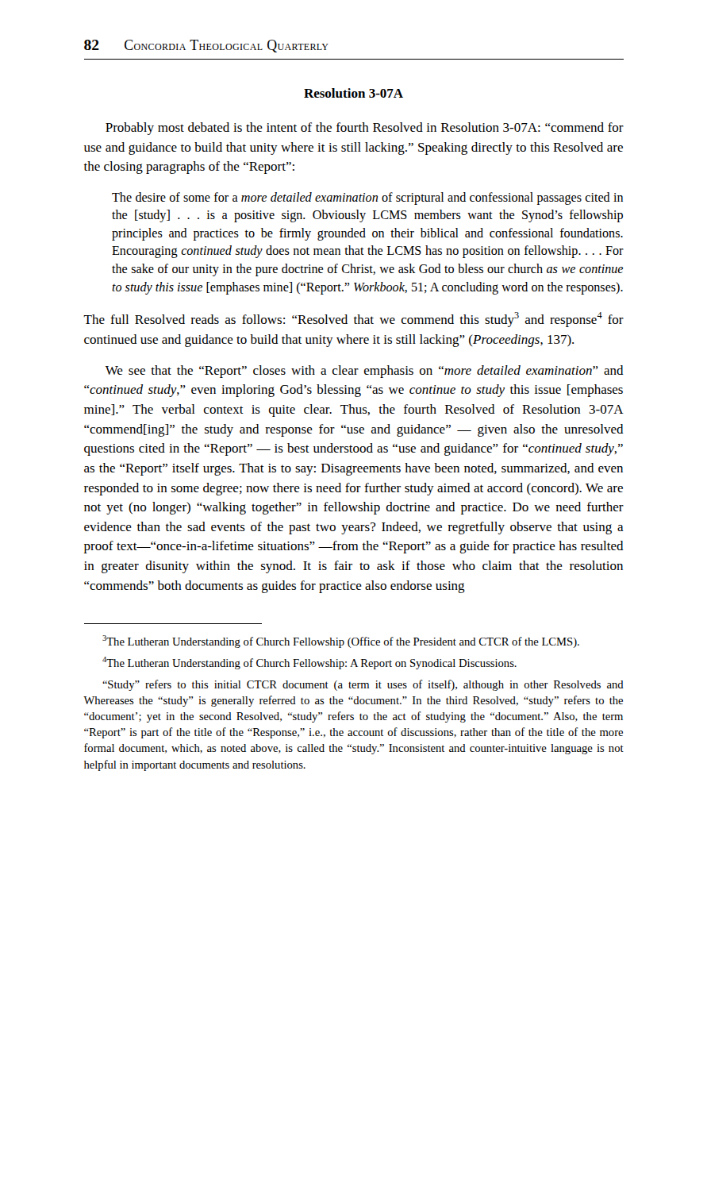82 Concordia Theological Quarterly
Resolution 3-07A
Probably most debated is the intent of the fourth Resolved in Resolution 3-07A: “commend for use and guidance to build that unity where it is still lacking.” Speaking directly to this Resolved are the closing paragraphs of the “Report”:
The desire of some for a more detailed examination of scriptural and confessional passages cited in the [study] . . . is a positive sign. Obviously LCMS members want the Synod’s fellowship principles and practices to be firmly grounded on their biblical and confessional foundations. Encouraging continued study does not mean that the LCMS has no position on fellowship. . . . For the sake of our unity in the pure doctrine of Christ, we ask God to bless our church as we continue to study this issue [emphases mine] (“Report.” Workbook, 51; A concluding word on the responses).
The full Resolved reads as follows: “Resolved that we commend this study3 and response4 for continued use and guidance to build that unity where it is still lacking” (Proceedings, 137).
We see that the “Report” closes with a clear emphasis on “more detailed examination” and “continued study,” even imploring God’s blessing “as we continue to study this issue [emphases mine].” The verbal context is quite clear. Thus, the fourth Resolved of Resolution 3-07A “commend[ing]” the study and response for “use and guidance” — given also the unresolved questions cited in the “Report” — is best understood as “use and guidance” for “continued study,” as the “Report” itself urges. That is to say: Disagreements have been noted, summarized, and even responded to in some degree; now there is need for further study aimed at accord (concord). We are not yet (no longer) “walking together” in fellowship doctrine and practice. Do we need further evidence than the sad events of the past two years? Indeed, we regretfully observe that using a proof text—“once-in-a-lifetime situations” —from the “Report” as a guide for practice has resulted in greater disunity within the synod. It is fair to ask if those who claim that the resolution “commends” both documents as guides for practice also endorse using
3The Lutheran Understanding of Church Fellowship (Office of the President and CTCR of the LCMS).
4The Lutheran Understanding of Church Fellowship: A Report on Synodical Discussions.
“Study” refers to this initial CTCR document (a term it uses of itself), although in other Resolveds and Whereases the “study” is generally referred to as the “document.” In the third Resolved, “study” refers to the “document’; yet in the second Resolved, “study” refers to the act of studying the “document.” Also, the term “Report” is part of the title of the “Response,” i.e., the account of discussions, rather than of the title of the more formal document, which, as noted above, is called the “study.” Inconsistent and counter-intuitive language is not helpful in important documents and resolutions.